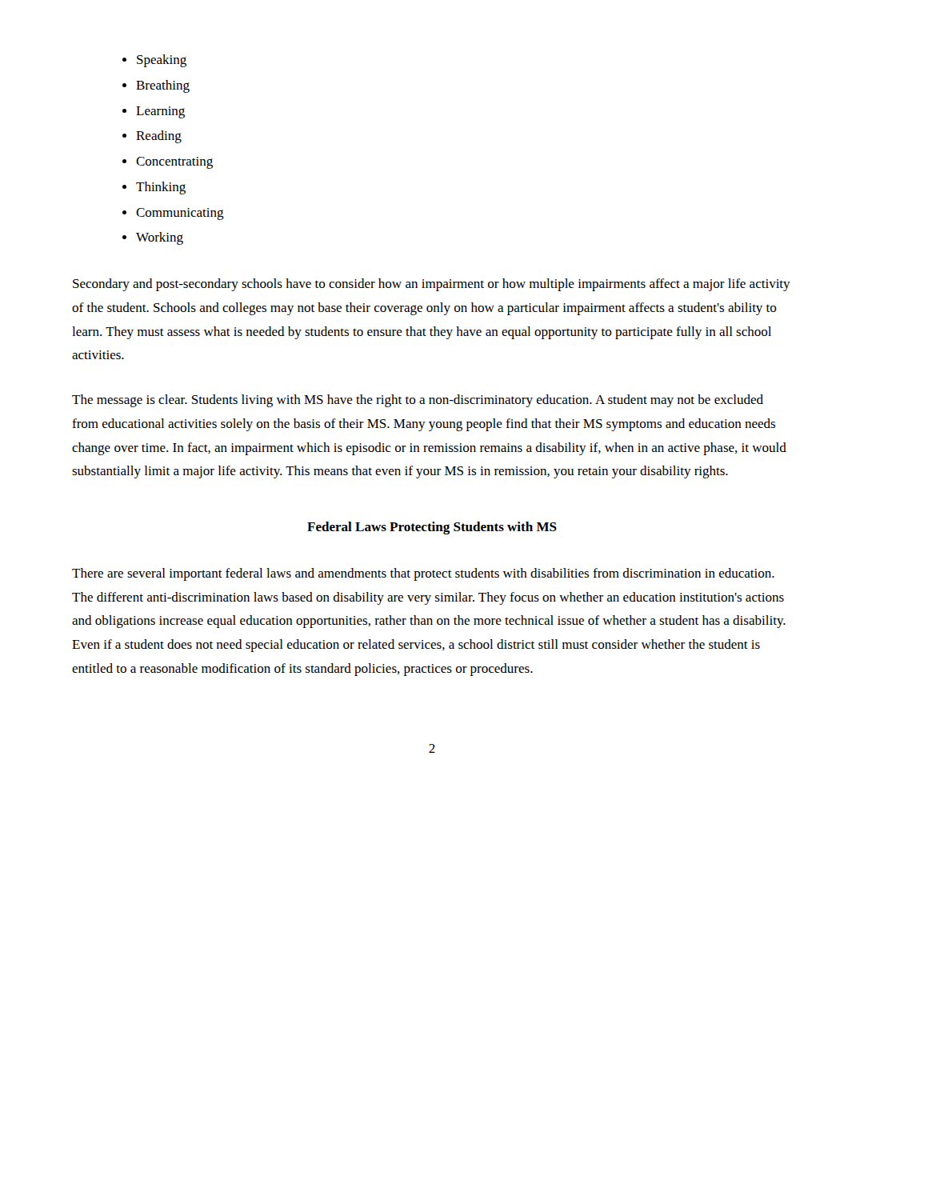Speaking
Breathing
Learning
Reading
Concentrating
Thinking
Communicating
Working
Secondary and post-secondary schools have to consider how an impairment or how multiple impairments affect a major life activity of the student. Schools and colleges may not base their coverage only on how a particular impairment affects a student's ability to learn. They must assess what is needed by students to ensure that they have an equal opportunity to participate fully in all school activities.
The message is clear. Students living with MS have the right to a non-discriminatory education. A student may not be excluded from educational activities solely on the basis of their MS. Many young people find that their MS symptoms and education needs change over time. In fact, an impairment which is episodic or in remission remains a disability if, when in an active phase, it would substantially limit a major life activity. This means that even if your MS is in remission, you retain your disability rights.
Federal Laws Protecting Students with MS
There are several important federal laws and amendments that protect students with disabilities from discrimination in education. The different anti-discrimination laws based on disability are very similar. They focus on whether an education institution's actions and obligations increase equal education opportunities, rather than on the more technical issue of whether a student has a disability. Even if a student does not need special education or related services, a school district still must consider whether the student is entitled to a reasonable modification of its standard policies, practices or procedures.
2